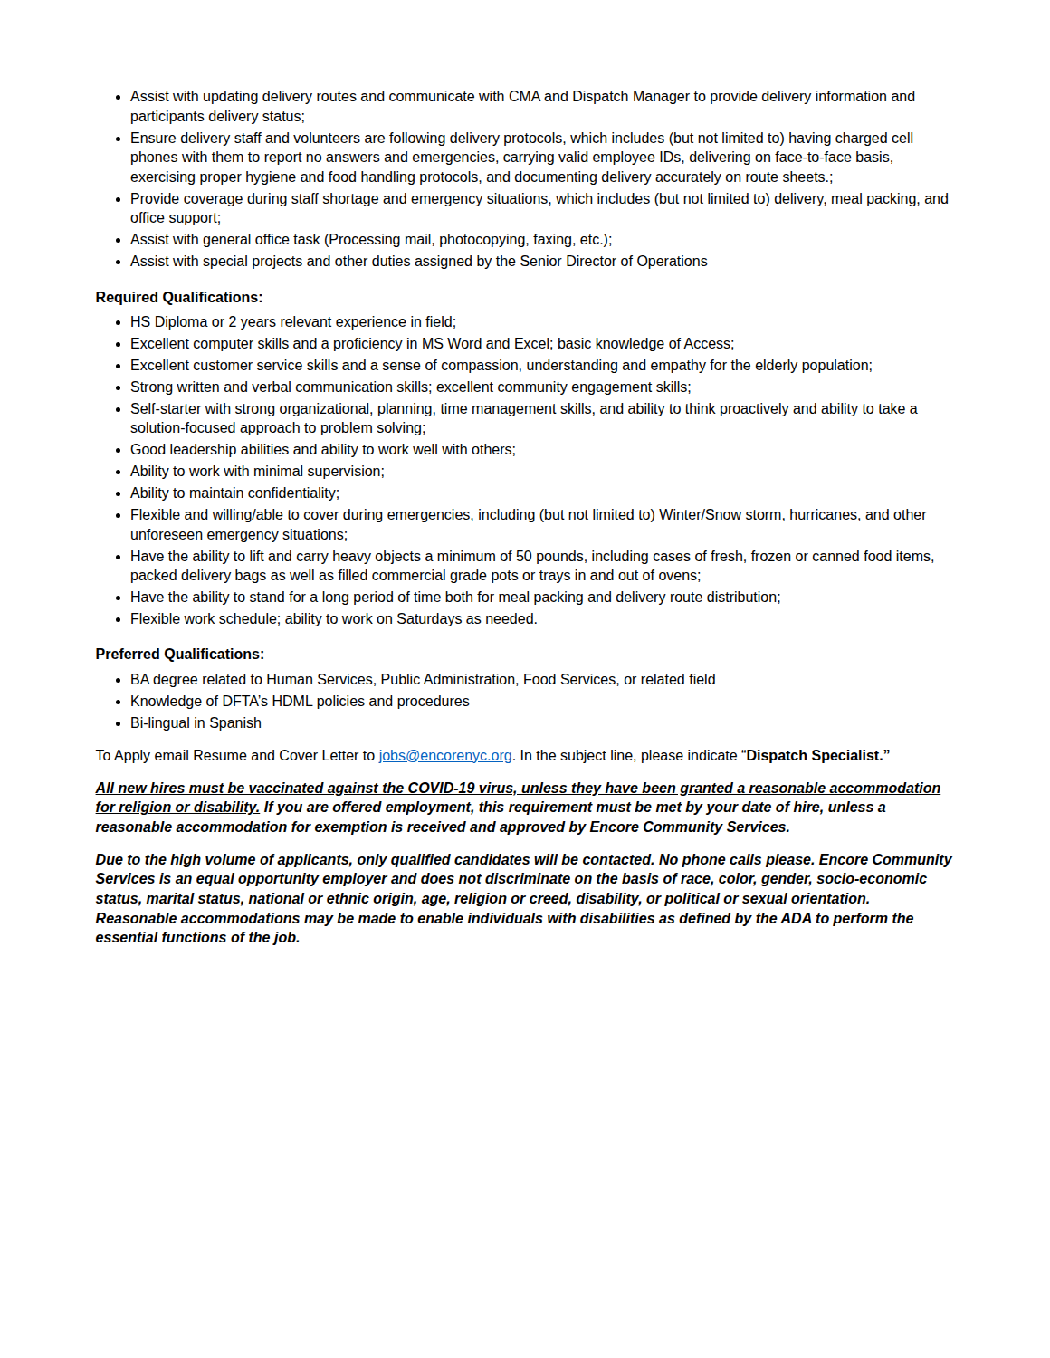Assist with updating delivery routes and communicate with CMA and Dispatch Manager to provide delivery information and participants delivery status;
Ensure delivery staff and volunteers are following delivery protocols, which includes (but not limited to) having charged cell phones with them to report no answers and emergencies, carrying valid employee IDs, delivering on face-to-face basis, exercising proper hygiene and food handling protocols, and documenting delivery accurately on route sheets.;
Provide coverage during staff shortage and emergency situations, which includes (but not limited to) delivery, meal packing, and office support;
Assist with general office task (Processing mail, photocopying, faxing, etc.);
Assist with special projects and other duties assigned by the Senior Director of Operations
Required Qualifications:
HS Diploma or 2 years relevant experience in field;
Excellent computer skills and a proficiency in MS Word and Excel; basic knowledge of Access;
Excellent customer service skills and a sense of compassion, understanding and empathy for the elderly population;
Strong written and verbal communication skills; excellent community engagement skills;
Self-starter with strong organizational, planning, time management skills, and ability to think proactively and ability to take a solution-focused approach to problem solving;
Good leadership abilities and ability to work well with others;
Ability to work with minimal supervision;
Ability to maintain confidentiality;
Flexible and willing/able to cover during emergencies, including (but not limited to) Winter/Snow storm, hurricanes, and other unforeseen emergency situations;
Have the ability to lift and carry heavy objects a minimum of 50 pounds, including cases of fresh, frozen or canned food items, packed delivery bags as well as filled commercial grade pots or trays in and out of ovens;
Have the ability to stand for a long period of time both for meal packing and delivery route distribution;
Flexible work schedule; ability to work on Saturdays as needed.
Preferred Qualifications:
BA degree related to Human Services, Public Administration, Food Services, or related field
Knowledge of DFTA’s HDML policies and procedures
Bi-lingual in Spanish
To Apply email Resume and Cover Letter to jobs@encorenyc.org. In the subject line, please indicate “Dispatch Specialist.”
All new hires must be vaccinated against the COVID-19 virus, unless they have been granted a reasonable accommodation for religion or disability. If you are offered employment, this requirement must be met by your date of hire, unless a reasonable accommodation for exemption is received and approved by Encore Community Services.
Due to the high volume of applicants, only qualified candidates will be contacted. No phone calls please. Encore Community Services is an equal opportunity employer and does not discriminate on the basis of race, color, gender, socio-economic status, marital status, national or ethnic origin, age, religion or creed, disability, or political or sexual orientation. Reasonable accommodations may be made to enable individuals with disabilities as defined by the ADA to perform the essential functions of the job.